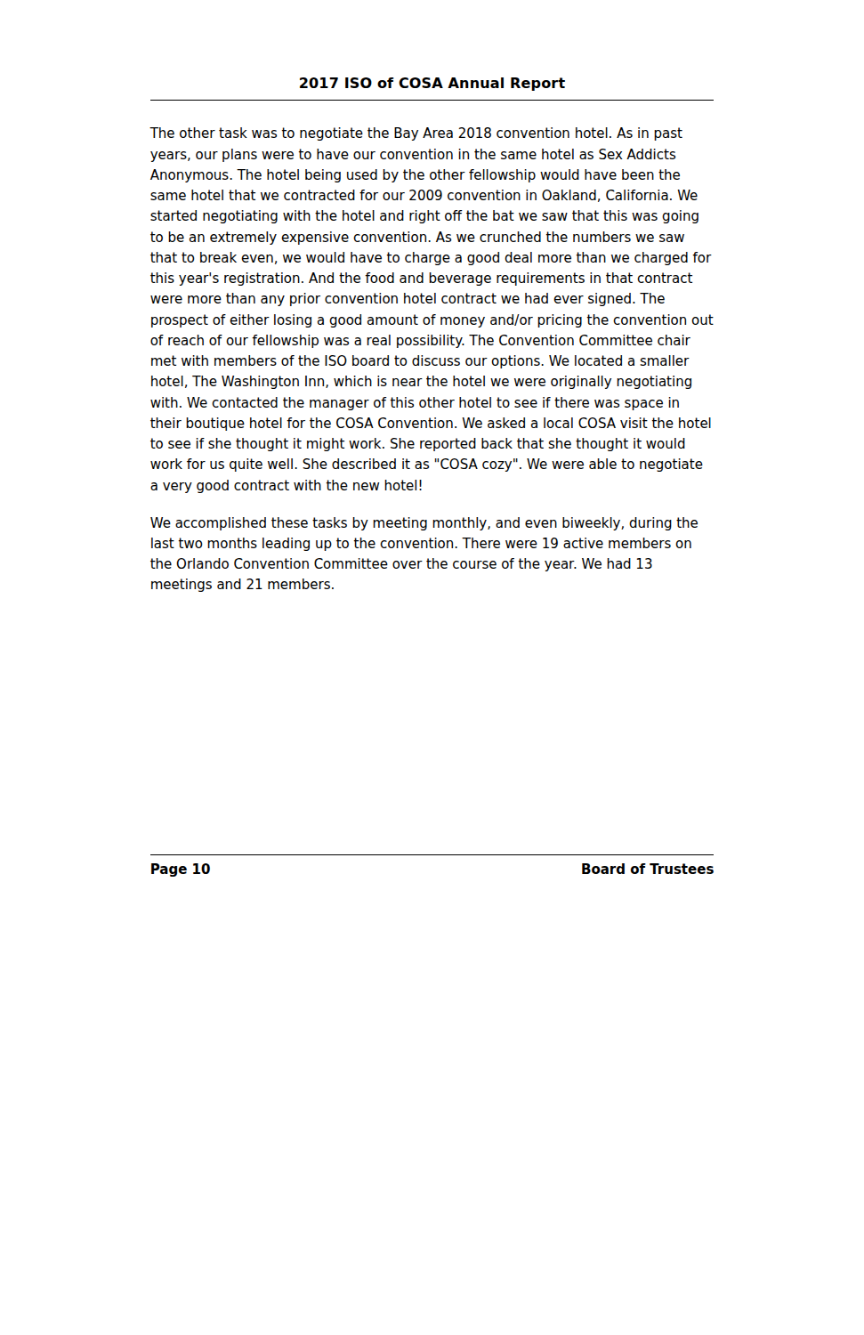2017 ISO of COSA Annual Report
The other task was to negotiate the Bay Area 2018 convention hotel. As in past years, our plans were to have our convention in the same hotel as Sex Addicts Anonymous. The hotel being used by the other fellowship would have been the same hotel that we contracted for our 2009 convention in Oakland, California. We started negotiating with the hotel and right off the bat we saw that this was going to be an extremely expensive convention. As we crunched the numbers we saw that to break even, we would have to charge a good deal more than we charged for this year's registration. And the food and beverage requirements in that contract were more than any prior convention hotel contract we had ever signed. The prospect of either losing a good amount of money and/or pricing the convention out of reach of our fellowship was a real possibility. The Convention Committee chair met with members of the ISO board to discuss our options. We located a smaller hotel, The Washington Inn, which is near the hotel we were originally negotiating with. We contacted the manager of this other hotel to see if there was space in their boutique hotel for the COSA Convention. We asked a local COSA visit the hotel to see if she thought it might work. She reported back that she thought it would work for us quite well. She described it as "COSA cozy". We were able to negotiate a very good contract with the new hotel!
We accomplished these tasks by meeting monthly, and even biweekly, during the last two months leading up to the convention. There were 19 active members on the Orlando Convention Committee over the course of the year. We had 13 meetings and 21 members.
Page 10 Board of Trustees